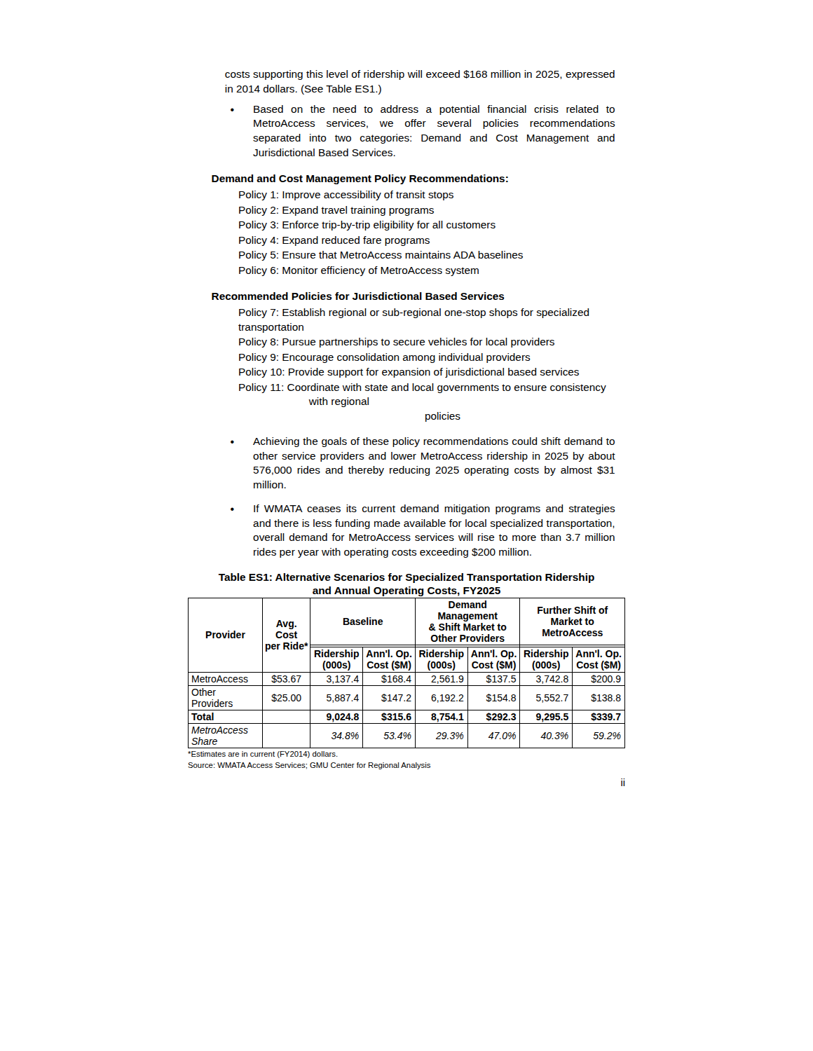costs supporting this level of ridership will exceed $168 million in 2025, expressed in 2014 dollars. (See Table ES1.)
Based on the need to address a potential financial crisis related to MetroAccess services, we offer several policies recommendations separated into two categories: Demand and Cost Management and Jurisdictional Based Services.
Demand and Cost Management Policy Recommendations:
Policy 1: Improve accessibility of transit stops
Policy 2: Expand travel training programs
Policy 3: Enforce trip-by-trip eligibility for all customers
Policy 4: Expand reduced fare programs
Policy 5: Ensure that MetroAccess maintains ADA baselines
Policy 6: Monitor efficiency of MetroAccess system
Recommended Policies for Jurisdictional Based Services
Policy 7: Establish regional or sub-regional one-stop shops for specialized transportation
Policy 8: Pursue partnerships to secure vehicles for local providers
Policy 9: Encourage consolidation among individual providers
Policy 10: Provide support for expansion of jurisdictional based services
Policy 11: Coordinate with state and local governments to ensure consistency with regional policies
Achieving the goals of these policy recommendations could shift demand to other service providers and lower MetroAccess ridership in 2025 by about 576,000 rides and thereby reducing 2025 operating costs by almost $31 million.
If WMATA ceases its current demand mitigation programs and strategies and there is less funding made available for local specialized transportation, overall demand for MetroAccess services will rise to more than 3.7 million rides per year with operating costs exceeding $200 million.
Table ES1: Alternative Scenarios for Specialized Transportation Ridership
and Annual Operating Costs, FY2025
| Provider | Avg. Cost per Ride* | Baseline | Demand Management & Shift Market to Other Providers | Further Shift of Market to MetroAccess |
| --- | --- | --- | --- | --- |
| Ridership (000s) | Ann'l. Op. Cost ($M) | Ridership (000s) | Ann'l. Op. Cost ($M) | Ridership (000s) | Ann'l. Op. Cost ($M) |
| MetroAccess | $53.67 | 3,137.4 | $168.4 | 2,561.9 | $137.5 | 3,742.8 | $200.9 |
| Other Providers | $25.00 | 5,887.4 | $147.2 | 6,192.2 | $154.8 | 5,552.7 | $138.8 |
| Total | | 9,024.8 | $315.6 | 8,754.1 | $292.3 | 9,295.5 | $339.7 |
| MetroAccess Share | | 34.8% | 53.4% | 29.3% | 47.0% | 40.3% | 59.2% |
*Estimates are in current (FY2014) dollars.
Source: WMATA Access Services; GMU Center for Regional Analysis
ii